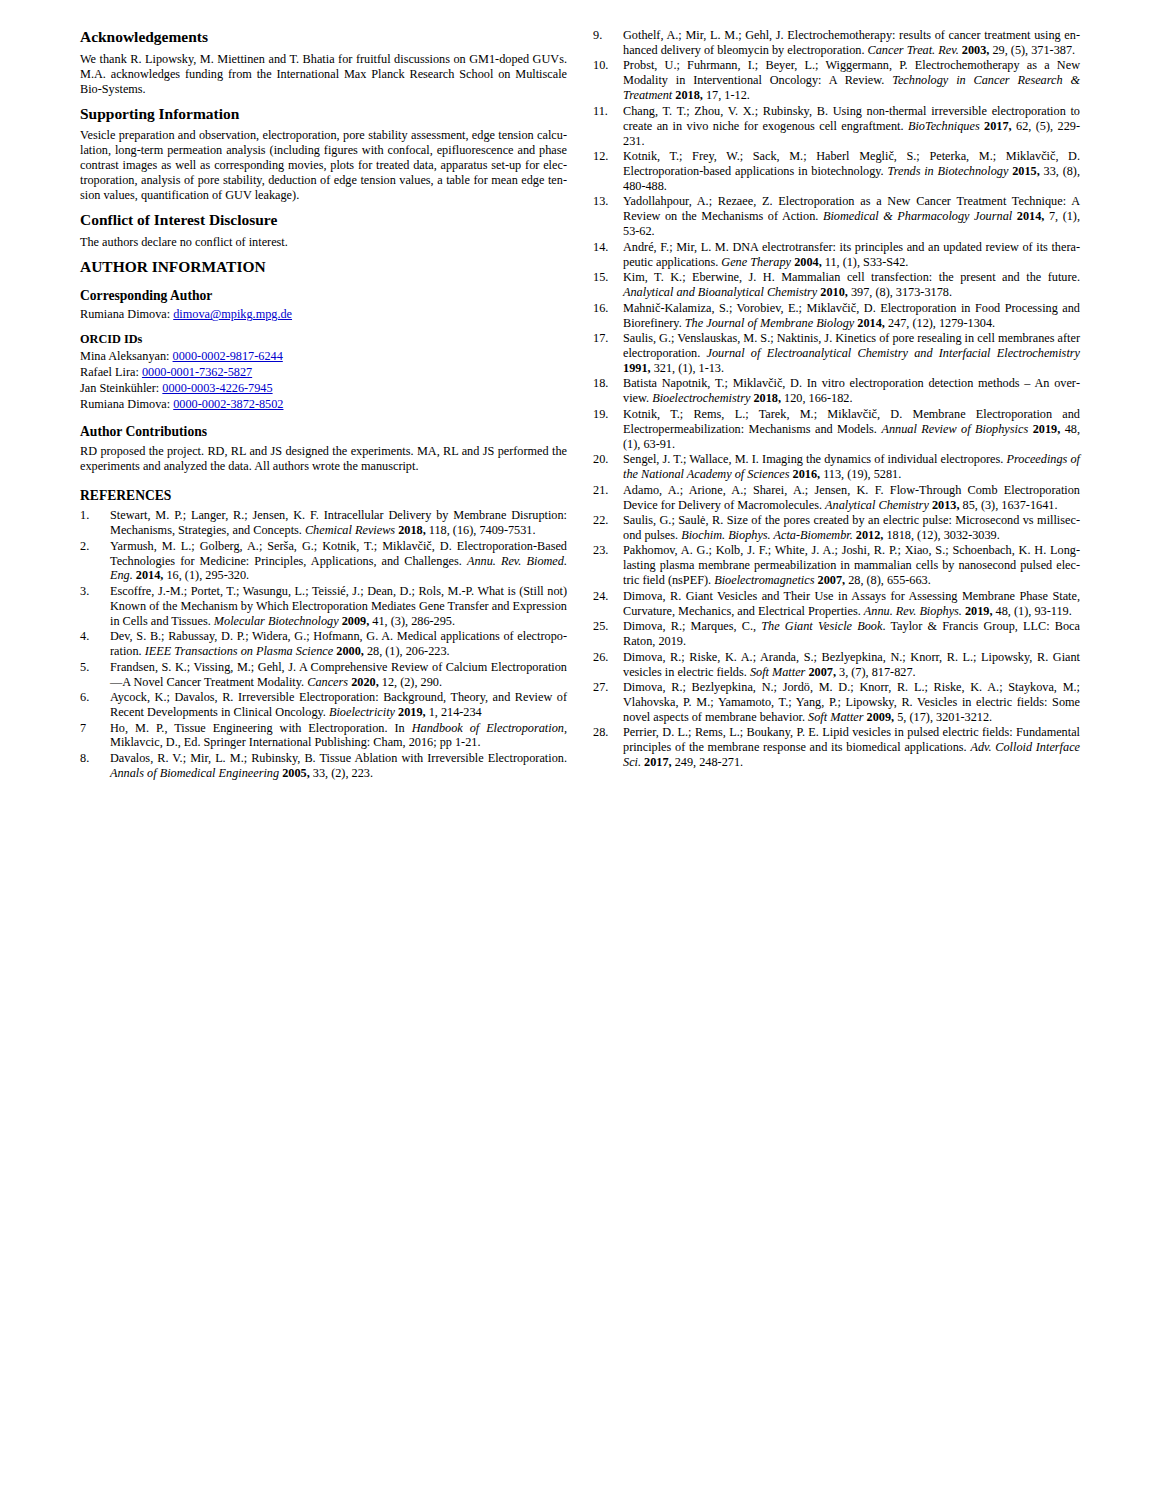Acknowledgements
We thank R. Lipowsky, M. Miettinen and T. Bhatia for fruitful discussions on GM1-doped GUVs. M.A. acknowledges funding from the International Max Planck Research School on Multiscale Bio-Systems.
Supporting Information
Vesicle preparation and observation, electroporation, pore stability assessment, edge tension calculation, long-term permeation analysis (including figures with confocal, epifluorescence and phase contrast images as well as corresponding movies, plots for treated data, apparatus set-up for electroporation, analysis of pore stability, deduction of edge tension values, a table for mean edge tension values, quantification of GUV leakage).
Conflict of Interest Disclosure
The authors declare no conflict of interest.
AUTHOR INFORMATION
Corresponding Author
Rumiana Dimova: dimova@mpikg.mpg.de
ORCID IDs
Mina Aleksanyan: 0000-0002-9817-6244
Rafael Lira: 0000-0001-7362-5827
Jan Steinkühler: 0000-0003-4226-7945
Rumiana Dimova: 0000-0002-3872-8502
Author Contributions
RD proposed the project. RD, RL and JS designed the experiments. MA, RL and JS performed the experiments and analyzed the data. All authors wrote the manuscript.
REFERENCES
Stewart, M. P.; Langer, R.; Jensen, K. F. Intracellular Delivery by Membrane Disruption: Mechanisms, Strategies, and Concepts. Chemical Reviews 2018, 118, (16), 7409-7531.
Yarmush, M. L.; Golberg, A.; Serša, G.; Kotnik, T.; Miklavčič, D. Electroporation-Based Technologies for Medicine: Principles, Applications, and Challenges. Annu. Rev. Biomed. Eng. 2014, 16, (1), 295-320.
Escoffre, J.-M.; Portet, T.; Wasungu, L.; Teissié, J.; Dean, D.; Rols, M.-P. What is (Still not) Known of the Mechanism by Which Electroporation Mediates Gene Transfer and Expression in Cells and Tissues. Molecular Biotechnology 2009, 41, (3), 286-295.
Dev, S. B.; Rabussay, D. P.; Widera, G.; Hofmann, G. A. Medical applications of electroporation. IEEE Transactions on Plasma Science 2000, 28, (1), 206-223.
Frandsen, S. K.; Vissing, M.; Gehl, J. A Comprehensive Review of Calcium Electroporation —A Novel Cancer Treatment Modality. Cancers 2020, 12, (2), 290.
Aycock, K.; Davalos, R. Irreversible Electroporation: Background, Theory, and Review of Recent Developments in Clinical Oncology. Bioelectricity 2019, 1, 214-234
Ho, M. P., Tissue Engineering with Electroporation. In Handbook of Electroporation, Miklavcic, D., Ed. Springer International Publishing: Cham, 2016; pp 1-21.
Davalos, R. V.; Mir, L. M.; Rubinsky, B. Tissue Ablation with Irreversible Electroporation. Annals of Biomedical Engineering 2005, 33, (2), 223.
Gothelf, A.; Mir, L. M.; Gehl, J. Electrochemotherapy: results of cancer treatment using enhanced delivery of bleomycin by electroporation. Cancer Treat. Rev. 2003, 29, (5), 371-387.
Probst, U.; Fuhrmann, I.; Beyer, L.; Wiggermann, P. Electrochemotherapy as a New Modality in Interventional Oncology: A Review. Technology in Cancer Research & Treatment 2018, 17, 1-12.
Chang, T. T.; Zhou, V. X.; Rubinsky, B. Using non-thermal irreversible electroporation to create an in vivo niche for exogenous cell engraftment. BioTechniques 2017, 62, (5), 229-231.
Kotnik, T.; Frey, W.; Sack, M.; Haberl Meglič, S.; Peterka, M.; Miklavčič, D. Electroporation-based applications in biotechnology. Trends in Biotechnology 2015, 33, (8), 480-488.
Yadollahpour, A.; Rezaee, Z. Electroporation as a New Cancer Treatment Technique: A Review on the Mechanisms of Action. Biomedical & Pharmacology Journal 2014, 7, (1), 53-62.
André, F.; Mir, L. M. DNA electrotransfer: its principles and an updated review of its therapeutic applications. Gene Therapy 2004, 11, (1), S33-S42.
Kim, T. K.; Eberwine, J. H. Mammalian cell transfection: the present and the future. Analytical and Bioanalytical Chemistry 2010, 397, (8), 3173-3178.
Mahnič-Kalamiza, S.; Vorobiev, E.; Miklavčič, D. Electroporation in Food Processing and Biorefinery. The Journal of Membrane Biology 2014, 247, (12), 1279-1304.
Saulis, G.; Venslauskas, M. S.; Naktinis, J. Kinetics of pore resealing in cell membranes after electroporation. Journal of Electroanalytical Chemistry and Interfacial Electrochemistry 1991, 321, (1), 1-13.
Batista Napotnik, T.; Miklavčič, D. In vitro electroporation detection methods – An overview. Bioelectrochemistry 2018, 120, 166-182.
Kotnik, T.; Rems, L.; Tarek, M.; Miklavčič, D. Membrane Electroporation and Electropermeabilization: Mechanisms and Models. Annual Review of Biophysics 2019, 48, (1), 63-91.
Sengel, J. T.; Wallace, M. I. Imaging the dynamics of individual electropores. Proceedings of the National Academy of Sciences 2016, 113, (19), 5281.
Adamo, A.; Arione, A.; Sharei, A.; Jensen, K. F. Flow-Through Comb Electroporation Device for Delivery of Macromolecules. Analytical Chemistry 2013, 85, (3), 1637-1641.
Saulis, G.; Saulė, R. Size of the pores created by an electric pulse: Microsecond vs millisecond pulses. Biochim. Biophys. Acta-Biomembr. 2012, 1818, (12), 3032-3039.
Pakhomov, A. G.; Kolb, J. F.; White, J. A.; Joshi, R. P.; Xiao, S.; Schoenbach, K. H. Long-lasting plasma membrane permeabilization in mammalian cells by nanosecond pulsed electric field (nsPEF). Bioelectromagnetics 2007, 28, (8), 655-663.
Dimova, R. Giant Vesicles and Their Use in Assays for Assessing Membrane Phase State, Curvature, Mechanics, and Electrical Properties. Annu. Rev. Biophys. 2019, 48, (1), 93-119.
Dimova, R.; Marques, C., The Giant Vesicle Book. Taylor & Francis Group, LLC: Boca Raton, 2019.
Dimova, R.; Riske, K. A.; Aranda, S.; Bezlyepkina, N.; Knorr, R. L.; Lipowsky, R. Giant vesicles in electric fields. Soft Matter 2007, 3, (7), 817-827.
Dimova, R.; Bezlyepkina, N.; Jordö, M. D.; Knorr, R. L.; Riske, K. A.; Staykova, M.; Vlahovska, P. M.; Yamamoto, T.; Yang, P.; Lipowsky, R. Vesicles in electric fields: Some novel aspects of membrane behavior. Soft Matter 2009, 5, (17), 3201-3212.
Perrier, D. L.; Rems, L.; Boukany, P. E. Lipid vesicles in pulsed electric fields: Fundamental principles of the membrane response and its biomedical applications. Adv. Colloid Interface Sci. 2017, 249, 248-271.